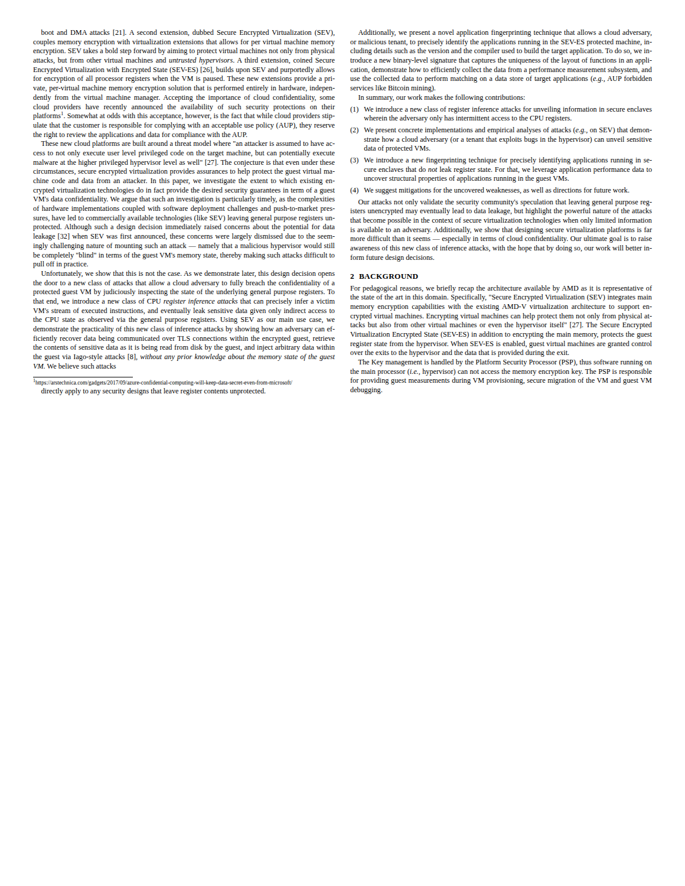boot and DMA attacks [21]. A second extension, dubbed Secure Encrypted Virtualization (SEV), couples memory encryption with virtualization extensions that allows for per virtual machine memory encryption. SEV takes a bold step forward by aiming to protect virtual machines not only from physical attacks, but from other virtual machines and untrusted hypervisors. A third extension, coined Secure Encrypted Virtualization with Encrypted State (SEV-ES) [26], builds upon SEV and purportedly allows for encryption of all processor registers when the VM is paused. These new extensions provide a private, per-virtual machine memory encryption solution that is performed entirely in hardware, independently from the virtual machine manager. Accepting the importance of cloud confidentiality, some cloud providers have recently announced the availability of such security protections on their platforms1. Somewhat at odds with this acceptance, however, is the fact that while cloud providers stipulate that the customer is responsible for complying with an acceptable use policy (AUP), they reserve the right to review the applications and data for compliance with the AUP.
These new cloud platforms are built around a threat model where "an attacker is assumed to have access to not only execute user level privileged code on the target machine, but can potentially execute malware at the higher privileged hypervisor level as well" [27]. The conjecture is that even under these circumstances, secure encrypted virtualization provides assurances to help protect the guest virtual machine code and data from an attacker. In this paper, we investigate the extent to which existing encrypted virtualization technologies do in fact provide the desired security guarantees in term of a guest VM's data confidentiality. We argue that such an investigation is particularly timely, as the complexities of hardware implementations coupled with software deployment challenges and push-to-market pressures, have led to commercially available technologies (like SEV) leaving general purpose registers unprotected. Although such a design decision immediately raised concerns about the potential for data leakage [32] when SEV was first announced, these concerns were largely dismissed due to the seemingly challenging nature of mounting such an attack — namely that a malicious hypervisor would still be completely "blind" in terms of the guest VM's memory state, thereby making such attacks difficult to pull off in practice.
Unfortunately, we show that this is not the case. As we demonstrate later, this design decision opens the door to a new class of attacks that allow a cloud adversary to fully breach the confidentiality of a protected guest VM by judiciously inspecting the state of the underlying general purpose registers. To that end, we introduce a new class of CPU register inference attacks that can precisely infer a victim VM's stream of executed instructions, and eventually leak sensitive data given only indirect access to the CPU state as observed via the general purpose registers. Using SEV as our main use case, we demonstrate the practicality of this new class of inference attacks by showing how an adversary can efficiently recover data being communicated over TLS connections within the encrypted guest, retrieve the contents of sensitive data as it is being read from disk by the guest, and inject arbitrary data within the guest via Iago-style attacks [8], without any prior knowledge about the memory state of the guest VM. We believe such attacks
1https://arstechnica.com/gadgets/2017/09/azure-confidential-computing-will-keep-data-secret-even-from-microsoft/
directly apply to any security designs that leave register contents unprotected.
Additionally, we present a novel application fingerprinting technique that allows a cloud adversary, or malicious tenant, to precisely identify the applications running in the SEV-ES protected machine, including details such as the version and the compiler used to build the target application. To do so, we introduce a new binary-level signature that captures the uniqueness of the layout of functions in an application, demonstrate how to efficiently collect the data from a performance measurement subsystem, and use the collected data to perform matching on a data store of target applications (e.g., AUP forbidden services like Bitcoin mining).
In summary, our work makes the following contributions:
We introduce a new class of register inference attacks for unveiling information in secure enclaves wherein the adversary only has intermittent access to the CPU registers.
We present concrete implementations and empirical analyses of attacks (e.g., on SEV) that demonstrate how a cloud adversary (or a tenant that exploits bugs in the hypervisor) can unveil sensitive data of protected VMs.
We introduce a new fingerprinting technique for precisely identifying applications running in secure enclaves that do not leak register state. For that, we leverage application performance data to uncover structural properties of applications running in the guest VMs.
We suggest mitigations for the uncovered weaknesses, as well as directions for future work.
Our attacks not only validate the security community's speculation that leaving general purpose registers unencrypted may eventually lead to data leakage, but highlight the powerful nature of the attacks that become possible in the context of secure virtualization technologies when only limited information is available to an adversary. Additionally, we show that designing secure virtualization platforms is far more difficult than it seems — especially in terms of cloud confidentiality. Our ultimate goal is to raise awareness of this new class of inference attacks, with the hope that by doing so, our work will better inform future design decisions.
2 BACKGROUND
For pedagogical reasons, we briefly recap the architecture available by AMD as it is representative of the state of the art in this domain. Specifically, "Secure Encrypted Virtualization (SEV) integrates main memory encryption capabilities with the existing AMD-V virtualization architecture to support encrypted virtual machines. Encrypting virtual machines can help protect them not only from physical attacks but also from other virtual machines or even the hypervisor itself" [27]. The Secure Encrypted Virtualization Encrypted State (SEV-ES) in addition to encrypting the main memory, protects the guest register state from the hypervisor. When SEV-ES is enabled, guest virtual machines are granted control over the exits to the hypervisor and the data that is provided during the exit.
The Key management is handled by the Platform Security Processor (PSP), thus software running on the main processor (i.e., hypervisor) can not access the memory encryption key. The PSP is responsible for providing guest measurements during VM provisioning, secure migration of the VM and guest VM debugging.